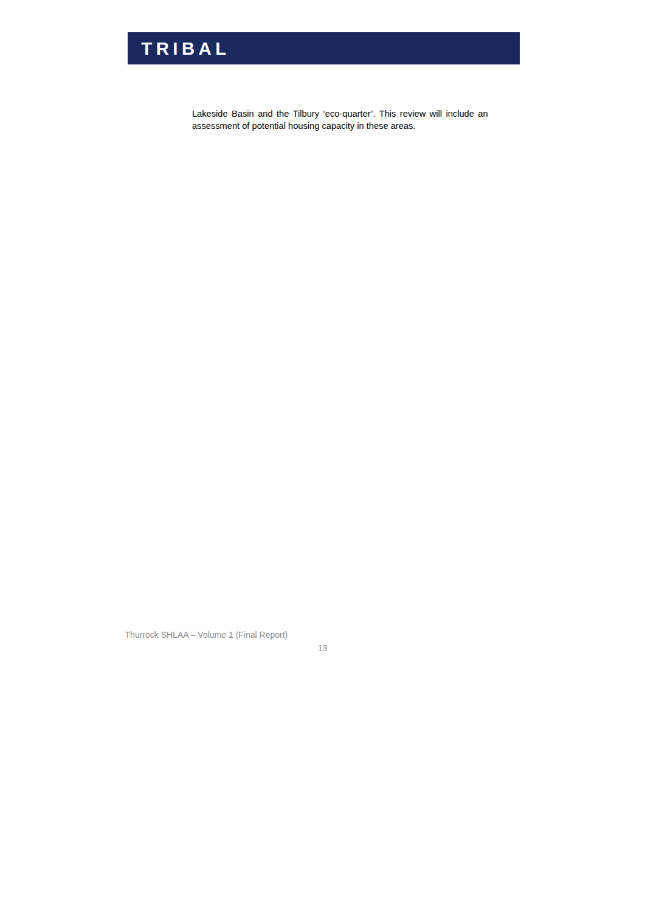TRIBAL
Lakeside Basin and the Tilbury ‘eco-quarter’. This review will include an assessment of potential housing capacity in these areas.
Thurrock SHLAA – Volume 1 (Final Report)
13